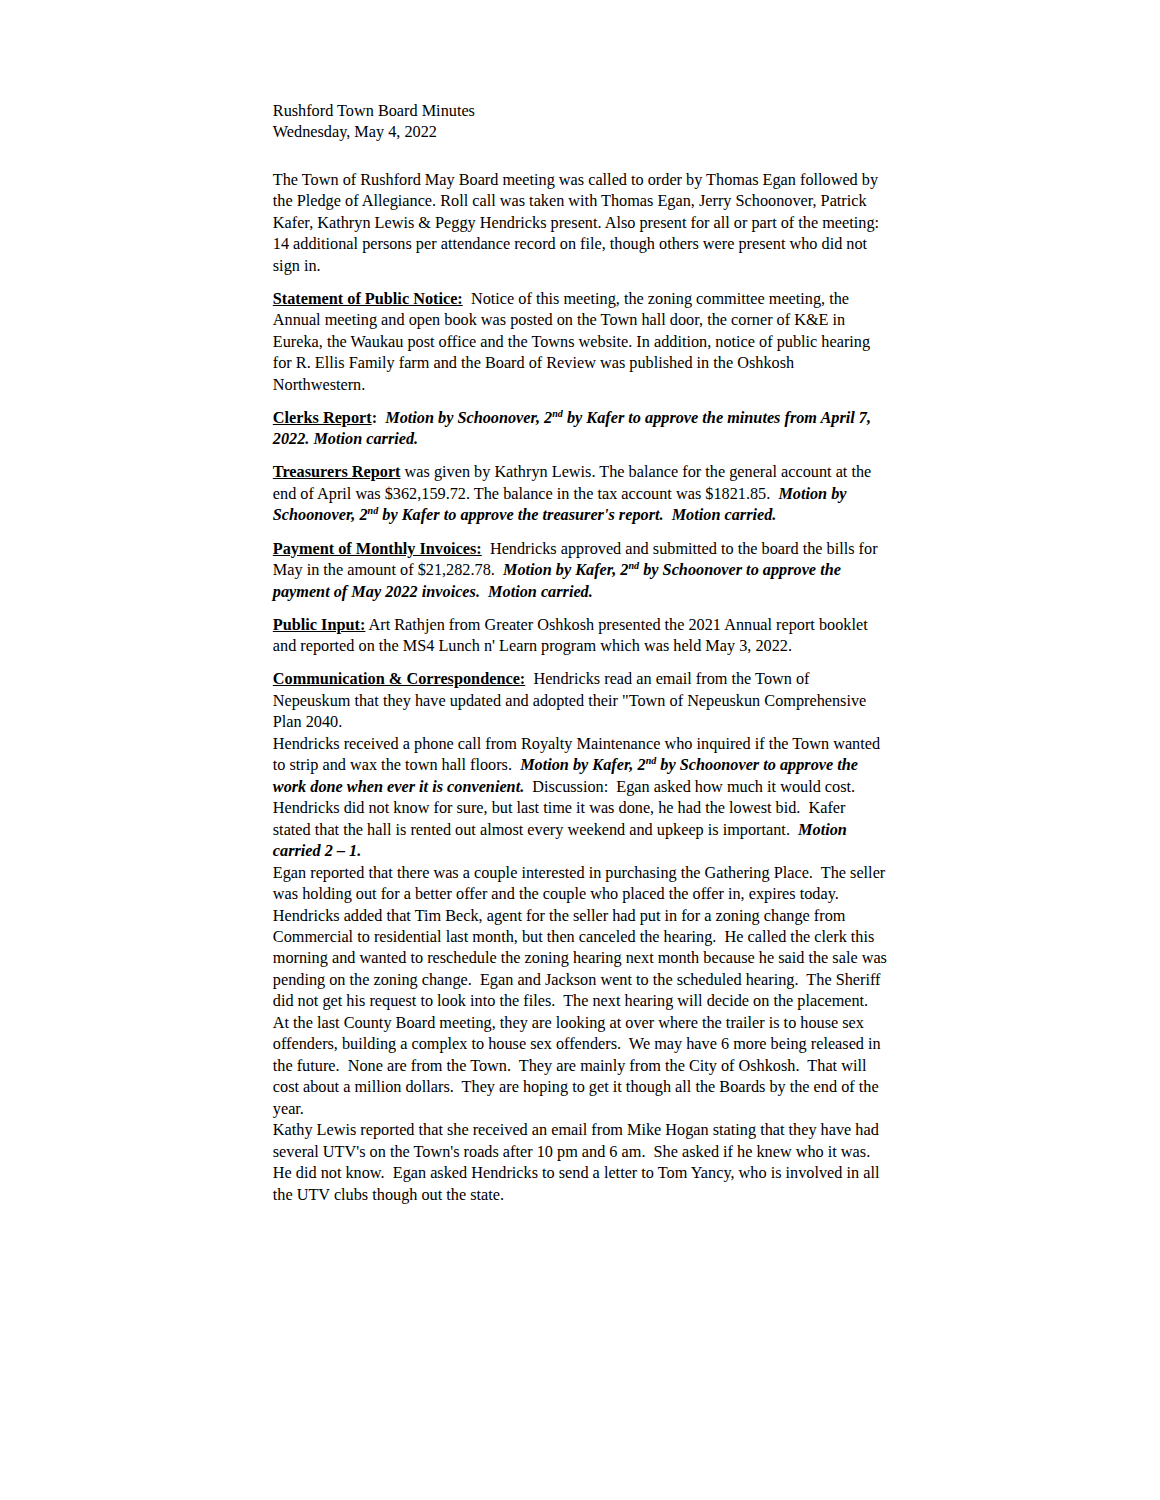Rushford Town Board Minutes
Wednesday, May 4, 2022
The Town of Rushford May Board meeting was called to order by Thomas Egan followed by the Pledge of Allegiance. Roll call was taken with Thomas Egan, Jerry Schoonover, Patrick Kafer, Kathryn Lewis & Peggy Hendricks present. Also present for all or part of the meeting: 14 additional persons per attendance record on file, though others were present who did not sign in.
Statement of Public Notice: Notice of this meeting, the zoning committee meeting, the Annual meeting and open book was posted on the Town hall door, the corner of K&E in Eureka, the Waukau post office and the Towns website. In addition, notice of public hearing for R. Ellis Family farm and the Board of Review was published in the Oshkosh Northwestern.
Clerks Report: Motion by Schoonover, 2nd by Kafer to approve the minutes from April 7, 2022. Motion carried.
Treasurers Report was given by Kathryn Lewis. The balance for the general account at the end of April was $362,159.72. The balance in the tax account was $1821.85. Motion by Schoonover, 2nd by Kafer to approve the treasurer's report. Motion carried.
Payment of Monthly Invoices: Hendricks approved and submitted to the board the bills for May in the amount of $21,282.78. Motion by Kafer, 2nd by Schoonover to approve the payment of May 2022 invoices. Motion carried.
Public Input: Art Rathjen from Greater Oshkosh presented the 2021 Annual report booklet and reported on the MS4 Lunch n' Learn program which was held May 3, 2022.
Communication & Correspondence: Hendricks read an email from the Town of Nepeuskum that they have updated and adopted their "Town of Nepeuskun Comprehensive Plan 2040.
Hendricks received a phone call from Royalty Maintenance who inquired if the Town wanted to strip and wax the town hall floors. Motion by Kafer, 2nd by Schoonover to approve the work done when ever it is convenient. Discussion: Egan asked how much it would cost. Hendricks did not know for sure, but last time it was done, he had the lowest bid. Kafer stated that the hall is rented out almost every weekend and upkeep is important. Motion carried 2 – 1.
Egan reported that there was a couple interested in purchasing the Gathering Place. The seller was holding out for a better offer and the couple who placed the offer in, expires today. Hendricks added that Tim Beck, agent for the seller had put in for a zoning change from Commercial to residential last month, but then canceled the hearing. He called the clerk this morning and wanted to reschedule the zoning hearing next month because he said the sale was pending on the zoning change. Egan and Jackson went to the scheduled hearing. The Sheriff did not get his request to look into the files. The next hearing will decide on the placement. At the last County Board meeting, they are looking at over where the trailer is to house sex offenders, building a complex to house sex offenders. We may have 6 more being released in the future. None are from the Town. They are mainly from the City of Oshkosh. That will cost about a million dollars. They are hoping to get it though all the Boards by the end of the year.
Kathy Lewis reported that she received an email from Mike Hogan stating that they have had several UTV's on the Town's roads after 10 pm and 6 am. She asked if he knew who it was. He did not know. Egan asked Hendricks to send a letter to Tom Yancy, who is involved in all the UTV clubs though out the state.